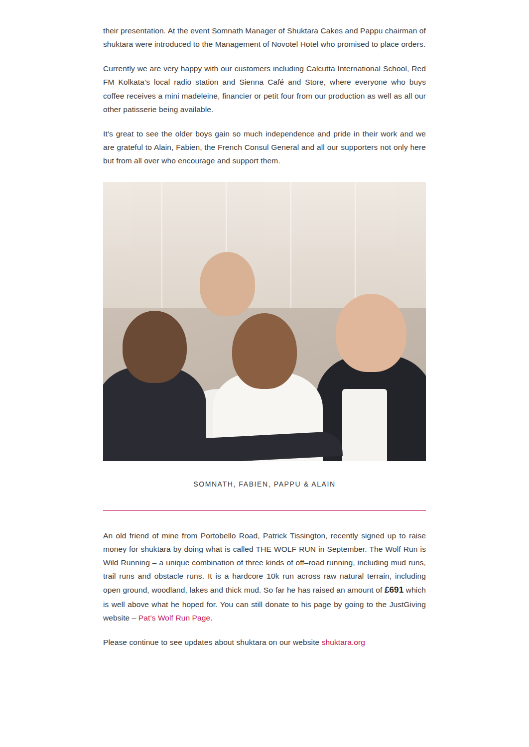their presentation. At the event Somnath Manager of Shuktara Cakes and Pappu chairman of shuktara were introduced to the Management of Novotel Hotel who promised to place orders.
Currently we are very happy with our customers including Calcutta International School, Red FM Kolkata’s local radio station and Sienna Café and Store, where everyone who buys coffee receives a mini madeleine, financier or petit four from our production as well as all our other patisserie being available.
It’s great to see the older boys gain so much independence and pride in their work and we are grateful to Alain, Fabien, the French Consul General and all our supporters not only here but from all over who encourage and support them.
SOMNATH, FABIEN, PAPPU & ALAIN
An old friend of mine from Portobello Road, Patrick Tissington, recently signed up to raise money for shuktara by doing what is called THE WOLF RUN in September. The Wolf Run is Wild Running – a unique combination of three kinds of off–road running, including mud runs, trail runs and obstacle runs. It is a hardcore 10k run across raw natural terrain, including open ground, woodland, lakes and thick mud. So far he has raised an amount of £691 which is well above what he hoped for. You can still donate to his page by going to the JustGiving website – Pat’s Wolf Run Page.
Please continue to see updates about shuktara on our website shuktara.org